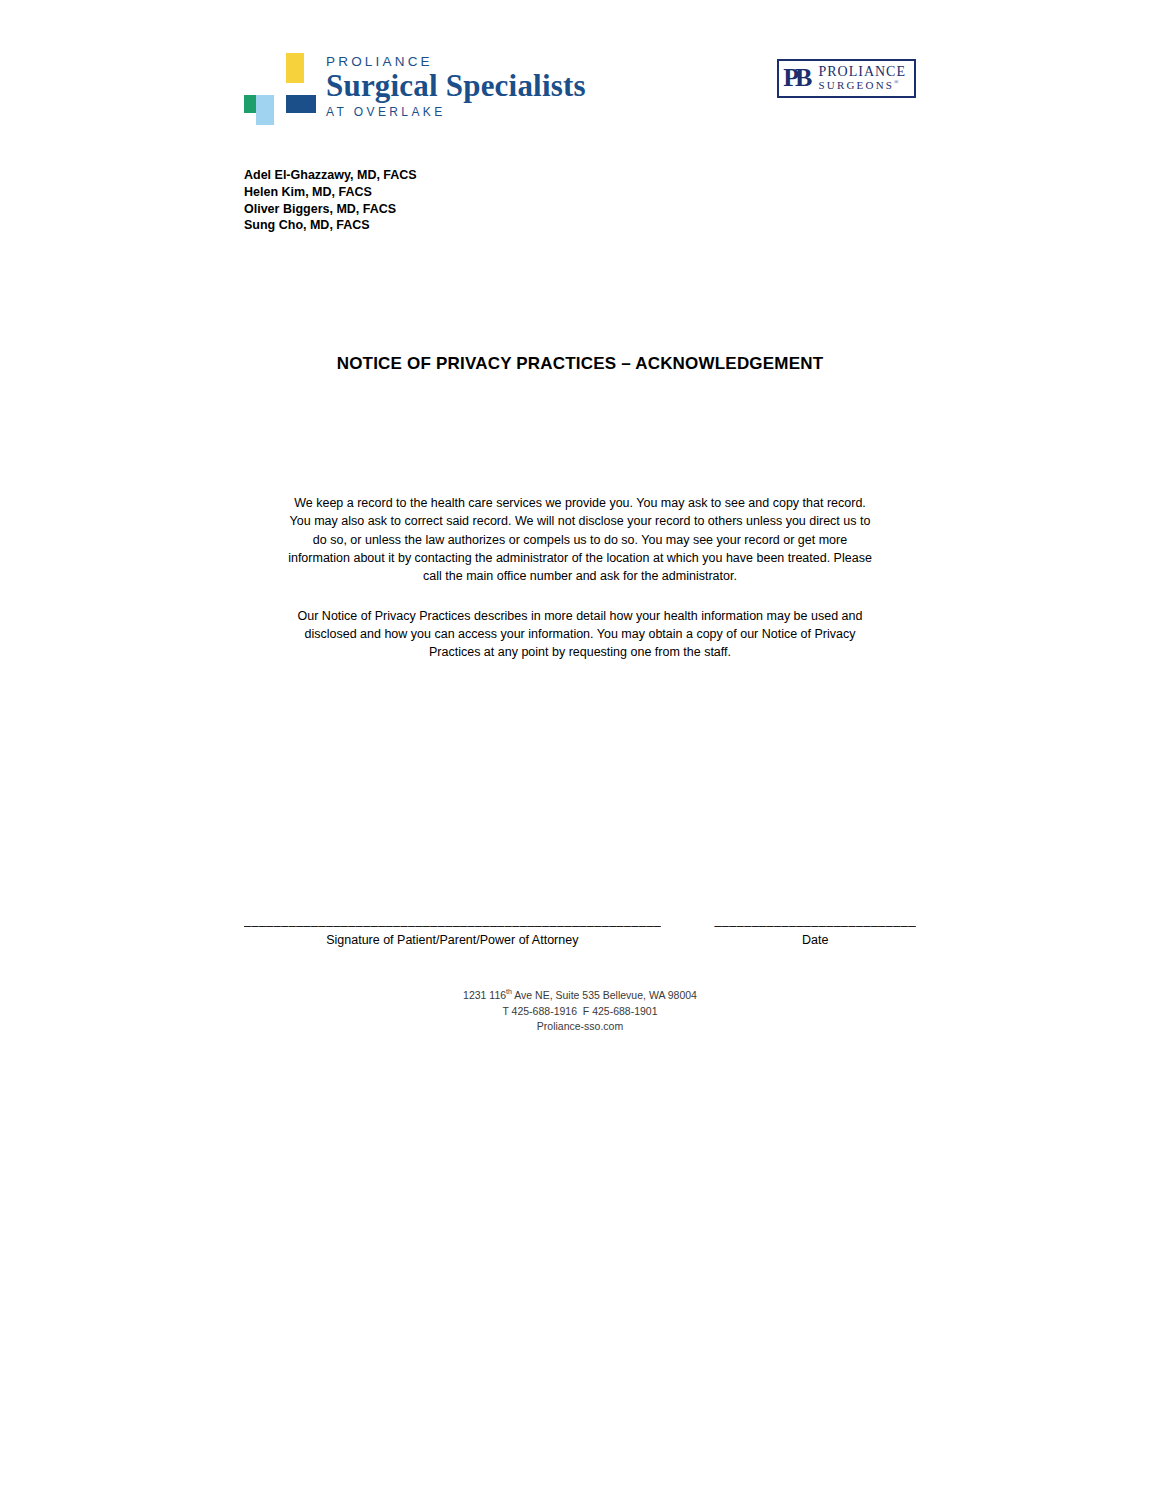PROLIANCE
Surgical Specialists
AT OVERLAKE
PB
PROLIANCE
SURGEONS®
Adel El-Ghazzawy, MD, FACS
Helen Kim, MD, FACS
Oliver Biggers, MD, FACS
Sung Cho, MD, FACS
NOTICE OF PRIVACY PRACTICES – ACKNOWLEDGEMENT
We keep a record to the health care services we provide you. You may ask to see and copy that record. You may also ask to correct said record. We will not disclose your record to others unless you direct us to do so, or unless the law authorizes or compels us to do so. You may see your record or get more information about it by contacting the administrator of the location at which you have been treated. Please call the main office number and ask for the administrator.
Our Notice of Privacy Practices describes in more detail how your health information may be used and disclosed and how you can access your information. You may obtain a copy of our Notice of Privacy Practices at any point by requesting one from the staff.
_______________________________________________________________________
_________________________________
Signature of Patient/Parent/Power of Attorney
Date
1231 116th Ave NE, Suite 535 Bellevue, WA 98004
T 425-688-1916 F 425-688-1901
Proliance-sso.com